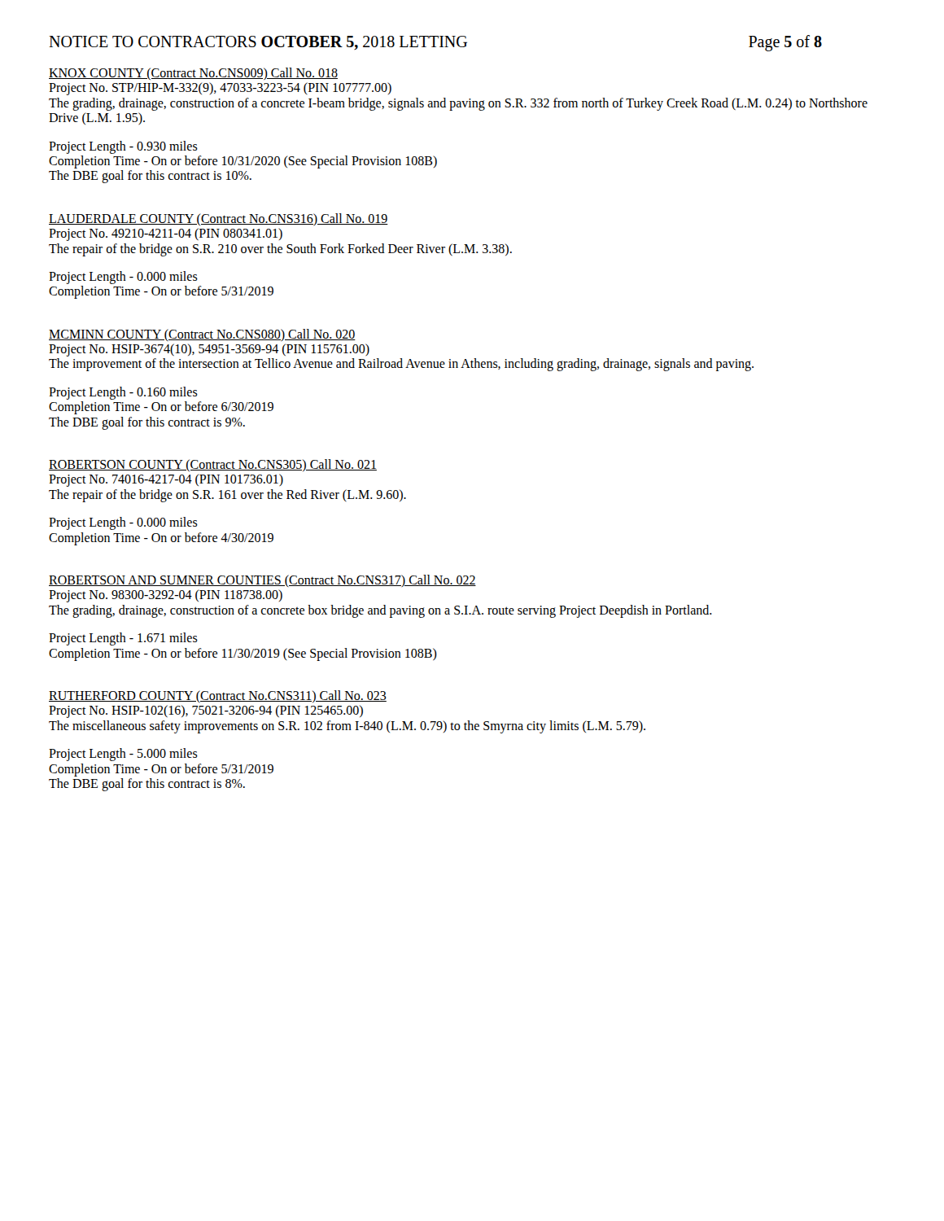NOTICE TO CONTRACTORS OCTOBER 5, 2018 LETTING
Page 5 of 8
KNOX COUNTY (Contract No.CNS009) Call No. 018
Project No. STP/HIP-M-332(9), 47033-3223-54 (PIN 107777.00)
The grading, drainage, construction of a concrete I-beam bridge, signals and paving on S.R. 332 from north of Turkey Creek Road (L.M. 0.24) to Northshore Drive (L.M. 1.95).
Project Length - 0.930 miles
Completion Time - On or before 10/31/2020 (See Special Provision 108B)
The DBE goal for this contract is 10%.
LAUDERDALE COUNTY (Contract No.CNS316) Call No. 019
Project No. 49210-4211-04 (PIN 080341.01)
The repair of the bridge on S.R. 210 over the South Fork Forked Deer River (L.M. 3.38).
Project Length - 0.000 miles
Completion Time - On or before 5/31/2019
MCMINN COUNTY (Contract No.CNS080) Call No. 020
Project No. HSIP-3674(10), 54951-3569-94 (PIN 115761.00)
The improvement of the intersection at Tellico Avenue and Railroad Avenue in Athens, including grading, drainage, signals and paving.
Project Length - 0.160 miles
Completion Time - On or before 6/30/2019
The DBE goal for this contract is 9%.
ROBERTSON COUNTY (Contract No.CNS305) Call No. 021
Project No. 74016-4217-04 (PIN 101736.01)
The repair of the bridge on S.R. 161 over the Red River (L.M. 9.60).
Project Length - 0.000 miles
Completion Time - On or before 4/30/2019
ROBERTSON AND SUMNER COUNTIES (Contract No.CNS317) Call No. 022
Project No. 98300-3292-04 (PIN 118738.00)
The grading, drainage, construction of a concrete box bridge and paving on a S.I.A. route serving Project Deepdish in Portland.
Project Length - 1.671 miles
Completion Time - On or before 11/30/2019 (See Special Provision 108B)
RUTHERFORD COUNTY (Contract No.CNS311) Call No. 023
Project No. HSIP-102(16), 75021-3206-94 (PIN 125465.00)
The miscellaneous safety improvements on S.R. 102 from I-840 (L.M. 0.79) to the Smyrna city limits (L.M. 5.79).
Project Length - 5.000 miles
Completion Time - On or before 5/31/2019
The DBE goal for this contract is 8%.